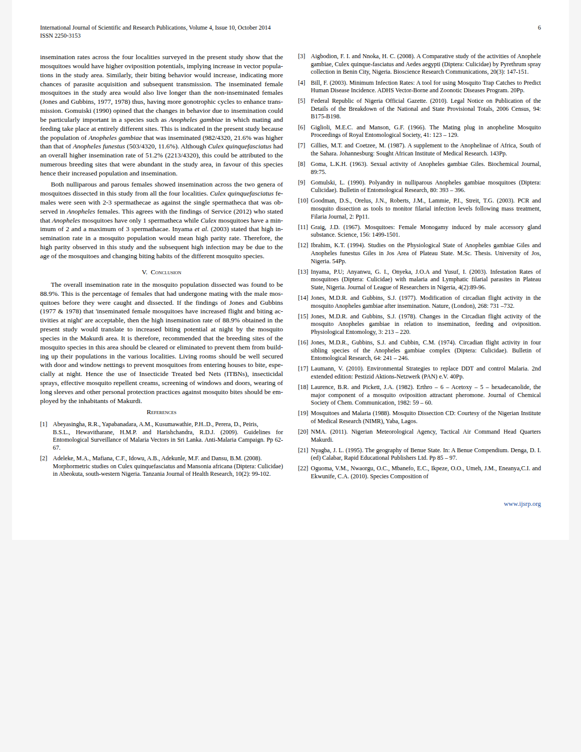International Journal of Scientific and Research Publications, Volume 4, Issue 10, October 2014
ISSN 2250-3153 6
insemination rates across the four localities surveyed in the present study show that the mosquitoes would have higher oviposition potentials, implying increase in vector populations in the study area. Similarly, their biting behavior would increase, indicating more chances of parasite acquisition and subsequent transmission. The inseminated female mosquitoes in the study area would also live longer than the non-inseminated females (Jones and Gubbins, 1977, 1978) thus, having more gonotrophic cycles to enhance transmission. Gomuiski (1990) opined that the changes in behavior due to insemination could be particularly important in a species such as Anopheles gambiae in which mating and feeding take place at entirely different sites. This is indicated in the present study because the population of Anopheles gambiae that was inseminated (982/4320, 21.6% was higher than that of Anopheles funestus (503/4320, 11.6%). Although Culex quinquefasciatus had an overall higher insemination rate of 51.2% (2213/4320), this could be attributed to the numerous breeding sites that were abundant in the study area, in favour of this species hence their increased population and insemination.
Both nulliparous and parous females showed insemination across the two genera of mosquitoes dissected in this study from all the four localities. Culex quinquefasciatus females were seen with 2-3 spermathecae as against the single spermatheca that was observed in Anopheles females. This agrees with the findings of Service (2012) who stated that Anopheles mosquitoes have only 1 spermatheca while Culex mosquitoes have a minimum of 2 and a maximum of 3 spermathacae. Inyama et al. (2003) stated that high insemination rate in a mosquito population would mean high parity rate. Therefore, the high parity observed in this study and the subsequent high infection may be due to the age of the mosquitoes and changing biting habits of the different mosquito species.
V. Conclusion
The overall insemination rate in the mosquito population dissected was found to be 88.9%. This is the percentage of females that had undergone mating with the male mosquitoes before they were caught and dissected. If the findings of Jones and Gubbins (1977 & 1978) that 'inseminated female mosquitoes have increased flight and biting activities at night' are acceptable, then the high insemination rate of 88.9% obtained in the present study would translate to increased biting potential at night by the mosquito species in the Makurdi area. It is therefore, recommended that the breeding sites of the mosquito species in this area should be cleared or eliminated to prevent them from building up their populations in the various localities. Living rooms should be well secured with door and window nettings to prevent mosquitoes from entering houses to bite, especially at night. Hence the use of Insecticide Treated bed Nets (ITBNs), insecticidal sprays, effective mosquito repellent creams, screening of windows and doors, wearing of long sleeves and other personal protection practices against mosquito bites should be employed by the inhabitants of Makurdi.
References
[1] Abeyasingha, R.R., Yapabanadara, A.M., Kusumawathie, P.H..D., Perera, D., Peiris, B.S.L., Hewavitharane, H.M.P. and Harishchandra, R.D.J. (2009). Guidelines for Entomological Surveillance of Malaria Vectors in Sri Lanka. Anti-Malaria Campaign. Pp 62-67.
[2] Adeleke, M.A., Mafiana, C.F., Idowu, A.B., Adekunle, M.F. and Dansu, B.M. (2008). Morphormetric studies on Culex quinquefasciatus and Mansonia africana (Diptera: Culicidae) in Abeokuta, south-western Nigeria. Tanzania Journal of Health Research, 10(2): 99-102.
[3] Aigbodion, F. I. and Nnoka, H. C. (2008). A Comparative study of the activities of Anophele gambiae, Culex quinque-fasciatus and Aedes aegypti (Diptera: Culicidae) by Pyrethrum spray collection in Benin City, Nigeria. Bioscience Research Communications, 20(3): 147-151.
[4] Bill, F. (2003). Minimum Infection Rates: A tool for using Mosquito Trap Catches to Predict Human Disease Incidence. ADHS Vector-Borne and Zoonotic Diseases Program. 20Pp.
[5] Federal Republic of Nigeria Official Gazette. (2010). Legal Notice on Publication of the Details of the Breakdown of the National and State Provisional Totals, 2006 Census, 94: B175-B198.
[6] Giglioli, M.E.C. and Manson, G.F. (1966). The Mating plug in anopheline Mosquito Proceedings of Royal Entomological Society, 41: 123 – 129.
[7] Gillies, M.T. and Coetzee, M. (1987). A supplement to the Anophelinae of Africa, South of the Sahara. Johannesburg: Sought African Institute of Medical Research. 143Pp.
[8] Goma, L.K.H. (1963). Sexual activity of Anopheles gambiae Giles. Biochemical Journal, 89:75.
[9] Gomulski, L. (1990). Polyandry in nulliparous Anopheles gambiae mosquitoes (Diptera: Culicidae). Bulletin of Entomological Research, 80: 393 – 396.
[10] Goodman, D.S., Orelus, J.N., Roberts, J.M., Lammie, P.I., Streit, T.G. (2003). PCR and mosquito dissection as tools to monitor filarial infection levels following mass treatment, Filaria Journal, 2: Pp11.
[11] Graig, J.D. (1967). Mosquitoes: Female Monogamy induced by male accessory gland substance. Science, 156: 1499-1501.
[12] Ibrahim, K.T. (1994). Studies on the Physiological State of Anopheles gambiae Giles and Anopheles funestus Giles in Jos Area of Plateau State. M.Sc. Thesis. University of Jos, Nigeria. 54Pp.
[13] Inyama, P.U; Anyanwu, G. I., Onyeka, J.O.A and Yusuf, I. (2003). Infestation Rates of mosquitoes (Diptera: Culicidae) with malaria and Lymphatic filarial parasites in Plateau State, Nigeria. Journal of League of Researchers in Nigeria, 4(2):89-96.
[14] Jones, M.D.R. and Gubbins, S.J. (1977). Modification of circadian flight activity in the mosquito Anopheles gambiae after insemination. Nature, (London), 268: 731 –732.
[15] Jones, M.D.R. and Gubbins, S.J. (1978). Changes in the Circadian flight activity of the mosquito Anopheles gambiae in relation to insemination, feeding and oviposition. Physiological Entomology, 3: 213 – 220.
[16] Jones, M.D.R., Gubbins, S.J. and Cubbin, C.M. (1974). Circadian flight activity in four sibling species of the Anopheles gambiae complex (Diptera: Culicidae). Bulletin of Entomological Research, 64: 241 – 246.
[17] Laumann, V. (2010). Environmental Strategies to replace DDT and control Malaria. 2nd extended edition: Pestizid Aktions-Netzwerk (PAN) e.V. 40Pp.
[18] Laurence, B.R. and Pickett, J.A. (1982). Erthro – 6 – Acetoxy – 5 – hexadecanolide, the major component of a mosquito oviposition attractant pheromone. Journal of Chemical Society of Chem. Communication, 1982: 59 – 60.
[19] Mosquitoes and Malaria (1988). Mosquito Dissection CD: Courtesy of the Nigerian Institute of Medical Research (NIMR), Yaba, Lagos.
[20] NMA. (2011). Nigerian Meteorological Agency, Tactical Air Command Head Quarters Makurdi.
[21] Nyagba, J. L. (1995). The geography of Benue State. In: A Benue Compendium. Denga, D. I. (ed) Calabar, Rapid Educational Publishers Ltd. Pp 85 – 97.
[22] Oguoma, V.M., Nwaorgu, O.C., Mbanefo, E.C., Ikpeze, O.O., Umeh, J.M., Eneanya,C.I. and Ekwunife, C.A. (2010). Species Composition of
www.ijsrp.org